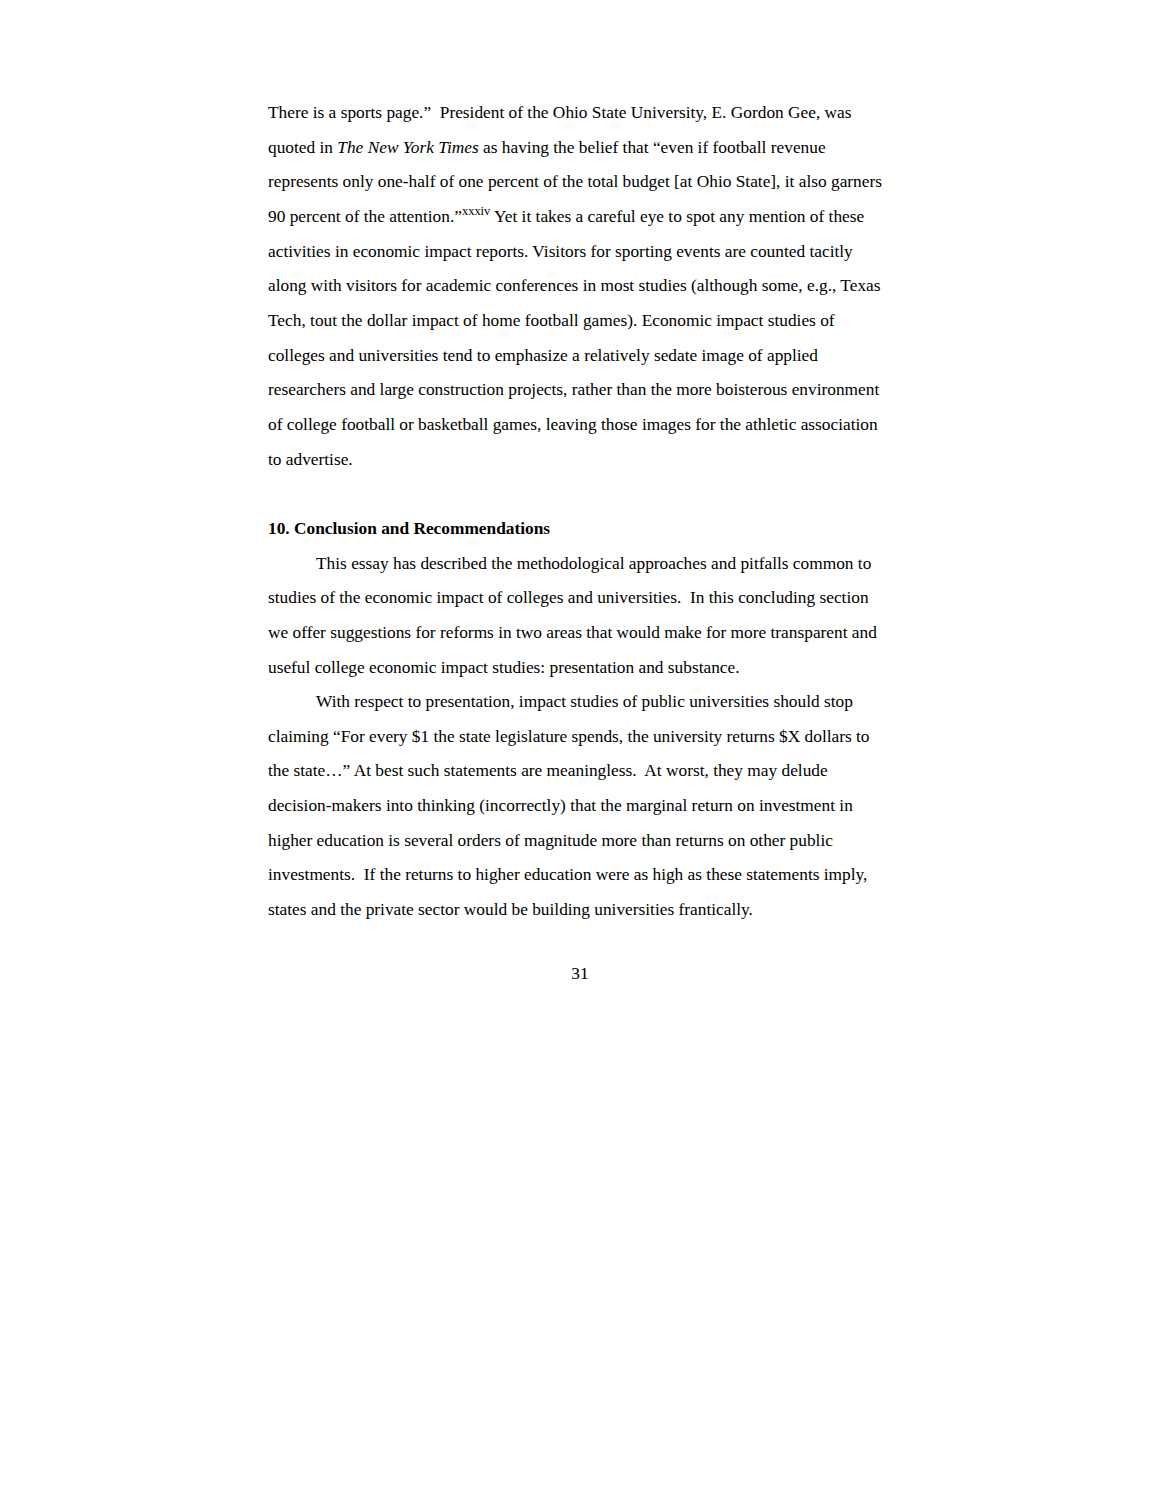There is a sports page.” President of the Ohio State University, E. Gordon Gee, was quoted in The New York Times as having the belief that “even if football revenue represents only one-half of one percent of the total budget [at Ohio State], it also garners 90 percent of the attention.”xxxiv Yet it takes a careful eye to spot any mention of these activities in economic impact reports. Visitors for sporting events are counted tacitly along with visitors for academic conferences in most studies (although some, e.g., Texas Tech, tout the dollar impact of home football games). Economic impact studies of colleges and universities tend to emphasize a relatively sedate image of applied researchers and large construction projects, rather than the more boisterous environment of college football or basketball games, leaving those images for the athletic association to advertise.
10. Conclusion and Recommendations
This essay has described the methodological approaches and pitfalls common to studies of the economic impact of colleges and universities. In this concluding section we offer suggestions for reforms in two areas that would make for more transparent and useful college economic impact studies: presentation and substance.
With respect to presentation, impact studies of public universities should stop claiming “For every $1 the state legislature spends, the university returns $X dollars to the state…” At best such statements are meaningless. At worst, they may delude decision-makers into thinking (incorrectly) that the marginal return on investment in higher education is several orders of magnitude more than returns on other public investments. If the returns to higher education were as high as these statements imply, states and the private sector would be building universities frantically.
31